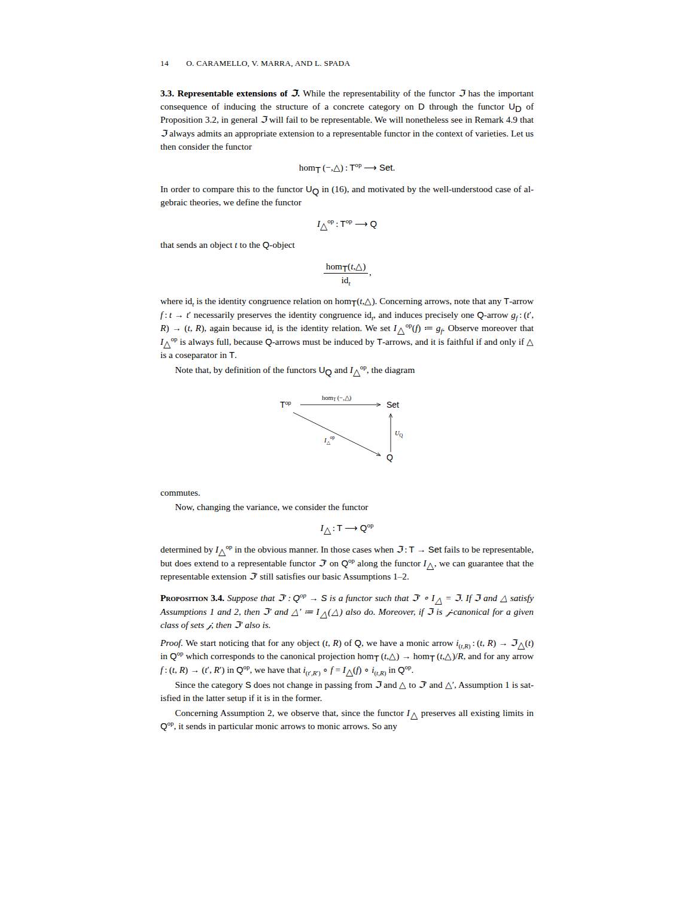14 O. CARAMELLO, V. MARRA, AND L. SPADA
3.3. Representable extensions of ℑ.
While the representability of the functor ℑ has the important consequence of inducing the structure of a concrete category on D through the functor UD of Proposition 3.2, in general ℑ will fail to be representable. We will nonetheless see in Remark 4.9 that ℑ always admits an appropriate extension to a representable functor in the context of varieties. Let us then consider the functor
homT (−,△) : Top ⟶ Set.
In order to compare this to the functor UQ in (16), and motivated by the well-understood case of algebraic theories, we define the functor
I△op : Top ⟶ Q
that sends an object t to the Q-object
homT(t,△) idt,
where idt is the identity congruence relation on homT(t,△). Concerning arrows, note that any T-arrow f : t → t′ necessarily preserves the identity congruence idt, and induces precisely one Q-arrow gf : (t′, R) → (t, R), again because idt is the identity relation. We set I△op(f) ≔ gf. Observe moreover that I△op is always full, because Q-arrows must be induced by T-arrows, and it is faithful if and only if △ is a coseparator in T.
Note that, by definition of the functors UQ and I△op, the diagram
Top Set Q homT (−,△) I△op UQ
commutes.
Now, changing the variance, we consider the functor
I△ : T ⟶ Qop
determined by I△op in the obvious manner. In those cases when ℑ : T → Set fails to be representable, but does extend to a representable functor ℑ′ on Qop along the functor I△, we can guarantee that the representable extension ℑ′ still satisfies our basic Assumptions 1–2.
Proposition 3.4. Suppose that ℑ′ : Qop → S is a functor such that ℑ′ ∘ I△ = ℑ. If ℑ and △ satisfy Assumptions 1 and 2, then ℑ′ and △′ ≔ I△(△) also do. Moreover, if ℑ is 𝒿-canonical for a given class of sets 𝒿, then ℑ′ also is.
Proof. We start noticing that for any object (t, R) of Q, we have a monic arrow i(t,R) : (t, R) → ℑ△(t) in Qop which corresponds to the canonical projection homT (t,△) → homT (t,△)/R, and for any arrow f : (t, R) → (t′, R′) in Qop, we have that i(t′,R′) ∘ f = I△(f) ∘ i(t,R) in Qop.
Since the category S does not change in passing from ℑ and △ to ℑ′ and △′, Assumption 1 is satisfied in the latter setup if it is in the former.
Concerning Assumption 2, we observe that, since the functor I△ preserves all existing limits in Qop, it sends in particular monic arrows to monic arrows. So any